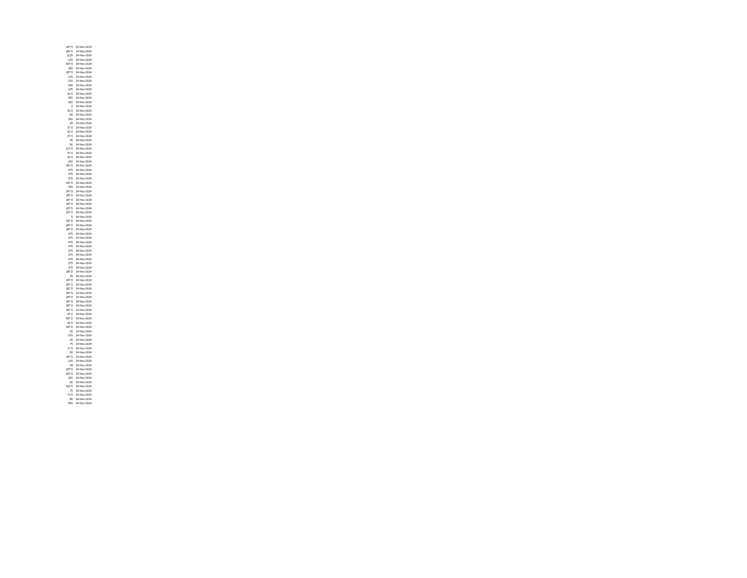| 187.5 | 24-Nov-2024 |
| 187.5 | 24-Nov-2024 |
| 1125 | 24-Nov-2024 |
| 125 | 24-Nov-2024 |
| 937.5 | 24-Nov-2024 |
| 250 | 24-Nov-2024 |
| 187.5 | 24-Nov-2024 |
| 125 | 24-Nov-2024 |
| 125 | 24-Nov-2024 |
| 250 | 24-Nov-2024 |
| 125 | 24-Nov-2024 |
| 22.5 | 24-Nov-2024 |
| 250 | 24-Nov-2024 |
| 250 | 24-Nov-2024 |
| 5 | 24-Nov-2024 |
| 62.5 | 24-Nov-2024 |
| 50 | 24-Nov-2024 |
| 150 | 24-Nov-2024 |
| 25 | 24-Nov-2024 |
| 37.5 | 24-Nov-2024 |
| 62.5 | 24-Nov-2024 |
| 37.5 | 24-Nov-2024 |
| 30 | 24-Nov-2024 |
| 50 | 24-Nov-2024 |
| 217.5 | 24-Nov-2024 |
| 47.5 | 24-Nov-2024 |
| 62.5 | 24-Nov-2024 |
| 250 | 24-Nov-2024 |
| 187.5 | 24-Nov-2024 |
| 375 | 24-Nov-2024 |
| 375 | 24-Nov-2024 |
| 375 | 24-Nov-2024 |
| 187.5 | 24-Nov-2024 |
| 750 | 24-Nov-2024 |
| 187.5 | 24-Nov-2024 |
| 187.5 | 24-Nov-2024 |
| 187.5 | 24-Nov-2024 |
| 187.5 | 24-Nov-2024 |
| 187.5 | 24-Nov-2024 |
| 187.5 | 24-Nov-2024 |
| 5 | 24-Nov-2024 |
| 187.5 | 24-Nov-2024 |
| 187.5 | 24-Nov-2024 |
| 187.5 | 24-Nov-2024 |
| 375 | 24-Nov-2024 |
| 375 | 24-Nov-2024 |
| 375 | 24-Nov-2024 |
| 375 | 24-Nov-2024 |
| 375 | 24-Nov-2024 |
| 375 | 24-Nov-2024 |
| 375 | 24-Nov-2024 |
| 375 | 24-Nov-2024 |
| 375 | 24-Nov-2024 |
| 187.5 | 24-Nov-2024 |
| 25 | 24-Nov-2024 |
| 187.5 | 24-Nov-2024 |
| 187.5 | 24-Nov-2024 |
| 187.5 | 24-Nov-2024 |
| 187.5 | 24-Nov-2024 |
| 187.5 | 24-Nov-2024 |
| 187.5 | 24-Nov-2024 |
| 187.5 | 24-Nov-2024 |
| 187.5 | 24-Nov-2024 |
| 47.5 | 24-Nov-2024 |
| 597.5 | 24-Nov-2024 |
| 62.5 | 24-Nov-2024 |
| 187.5 | 24-Nov-2024 |
| 25 | 24-Nov-2024 |
| 375 | 24-Nov-2024 |
| 25 | 24-Nov-2024 |
| 75 | 24-Nov-2024 |
| 17.5 | 24-Nov-2024 |
| 50 | 24-Nov-2024 |
| 187.5 | 24-Nov-2024 |
| 125 | 24-Nov-2024 |
| 25 | 24-Nov-2024 |
| 187.5 | 24-Nov-2024 |
| 187.5 | 24-Nov-2024 |
| 100 | 24-Nov-2024 |
| 50 | 24-Nov-2024 |
| 432.5 | 24-Nov-2024 |
| 75 | 24-Nov-2024 |
| 72.5 | 24-Nov-2024 |
| 85 | 24-Nov-2024 |
| 500 | 24-Nov-2024 |